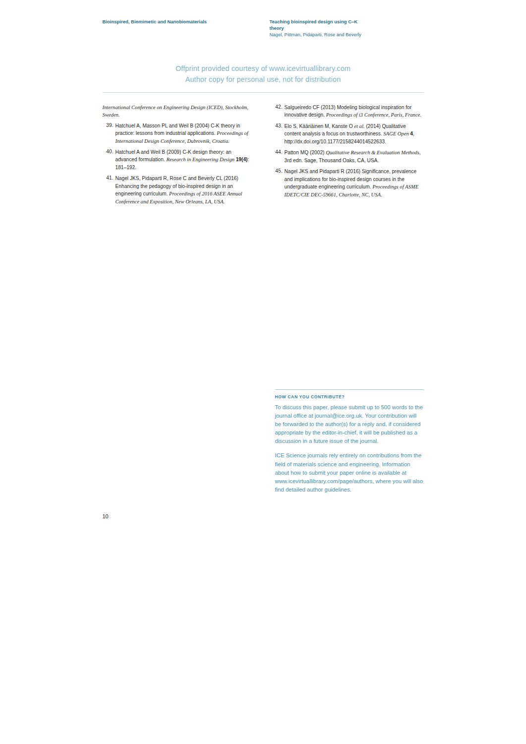Bioinspired, Biomimetic and Nanobiomaterials
Teaching bioinspired design using C–K
theory
Nagel, Pittman, Pidaparti, Rose and Beverly
Offprint provided courtesy of www.icevirtuallibrary.com
Author copy for personal use, not for distribution
International Conference on Engineering Design (ICED), Stockholm, Sweden.
39 Hatchuel A, Masson PL and Weil B (2004) C-K theory in practice: lessons from industrial applications. Proceedings of International Design Conference, Dubrovnik, Croatia.
40 Hatchuel A and Weil B (2009) C-K design theory: an advanced formulation. Research in Engineering Design 19(4): 181–192.
41 Nagel JKS, Pidaparti R, Rose C and Beverly CL (2016) Enhancing the pedagogy of bio-inspired design in an engineering curriculum. Proceedings of 2016 ASEE Annual Conference and Exposition, New Orleans, LA, USA.
42 Salgueiredo CF (2013) Modeling biological inspiration for innovative design. Proceedings of i3 Conference, Paris, France.
43 Elo S, Kääriäinen M, Kanste O et al. (2014) Qualitative content analysis a focus on trustworthiness. SAGE Open 4, http://dx.doi.org/10.1177/2158244014522633.
44 Patton MQ (2002) Qualitative Research & Evaluation Methods, 3rd edn. Sage, Thousand Oaks, CA, USA.
45 Nagel JKS and Pidaparti R (2016) Significance, prevalence and implications for bio-inspired design courses in the undergraduate engineering curriculum. Proceedings of ASME IDETC/CIE DEC-59661, Charlotte, NC, USA.
How can you contribute?
To discuss this paper, please submit up to 500 words to the journal office at journal@ice.org.uk. Your contribution will be forwarded to the author(s) for a reply and, if considered appropriate by the editor-in-chief, it will be published as a discussion in a future issue of the journal.
ICE Science journals rely entirely on contributions from the field of materials science and engineering. Information about how to submit your paper online is available at www.icevirtuallibrary.com/page/authors, where you will also find detailed author guidelines.
10